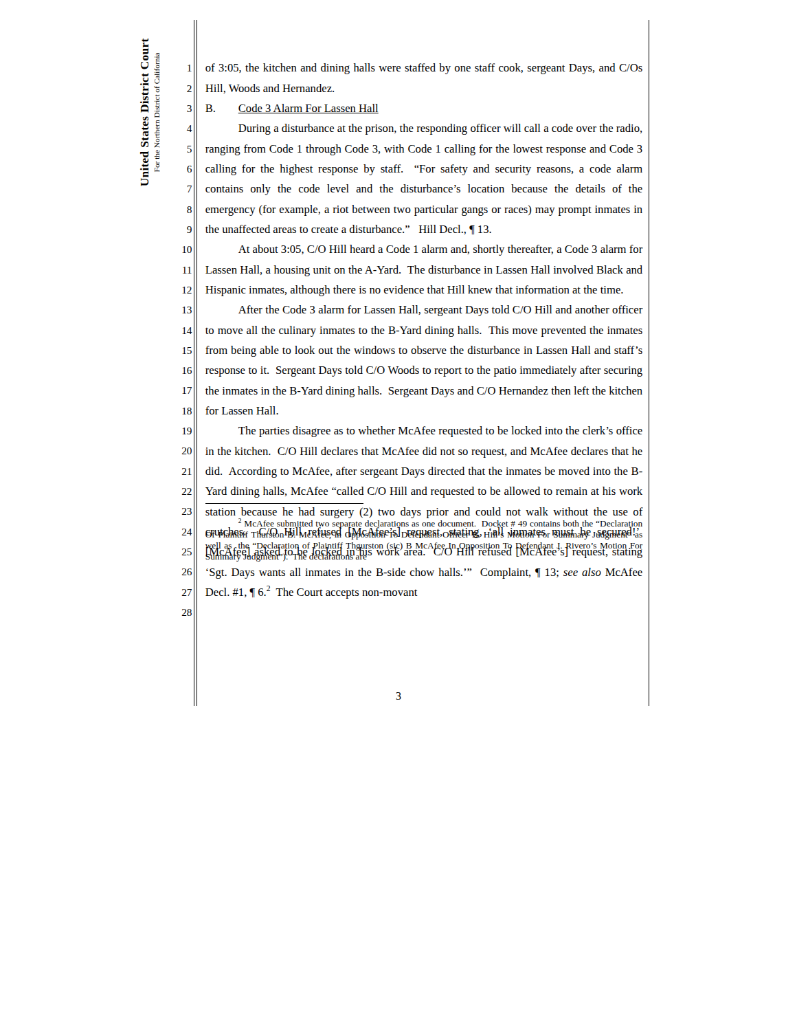United States District Court For the Northern District of California
1
2
3
4
5
6
7
8
9
10
11
12
13
14
15
16
17
18
19
20
21
22
23
24
25
26
27
28
of 3:05, the kitchen and dining halls were staffed by one staff cook, sergeant Days, and C/Os Hill, Woods and Hernandez.
B. Code 3 Alarm For Lassen Hall
During a disturbance at the prison, the responding officer will call a code over the radio, ranging from Code 1 through Code 3, with Code 1 calling for the lowest response and Code 3 calling for the highest response by staff. “For safety and security reasons, a code alarm contains only the code level and the disturbance’s location because the details of the emergency (for example, a riot between two particular gangs or races) may prompt inmates in the unaffected areas to create a disturbance.” Hill Decl., ¶ 13.
At about 3:05, C/O Hill heard a Code 1 alarm and, shortly thereafter, a Code 3 alarm for Lassen Hall, a housing unit on the A-Yard. The disturbance in Lassen Hall involved Black and Hispanic inmates, although there is no evidence that Hill knew that information at the time.
After the Code 3 alarm for Lassen Hall, sergeant Days told C/O Hill and another officer to move all the culinary inmates to the B-Yard dining halls. This move prevented the inmates from being able to look out the windows to observe the disturbance in Lassen Hall and staff’s response to it. Sergeant Days told C/O Woods to report to the patio immediately after securing the inmates in the B-Yard dining halls. Sergeant Days and C/O Hernandez then left the kitchen for Lassen Hall.
The parties disagree as to whether McAfee requested to be locked into the clerk’s office in the kitchen. C/O Hill declares that McAfee did not so request, and McAfee declares that he did. According to McAfee, after sergeant Days directed that the inmates be moved into the B-Yard dining halls, McAfee “called C/O Hill and requested to be allowed to remain at his work station because he had surgery (2) two days prior and could not walk without the use of crutches. C/O Hill refused [McAfee’s] request, stating, ‘all inmates must be secured!’ [McAfee] asked to be locked in his work area. C/O Hill refused [McAfee’s] request, stating ‘Sgt. Days wants all inmates in the B-side chow halls.’” Complaint, ¶ 13; see also McAfee Decl. #1, ¶ 6.2 The Court accepts non-movant
2 McAfee submitted two separate declarations as one document. Docket # 49 contains both the “Declaration Of Plaintiff Thurston B. McAfee, in Opposition To Defendant Officer B. Hill’s Motion For Summary Judgment” as well as the “Declaration of Plaintiff Thgurston (sic) B McAfee In Opposition To Defendant J. Rivero’s Motion For Summary Judgment”). The declarations are
3